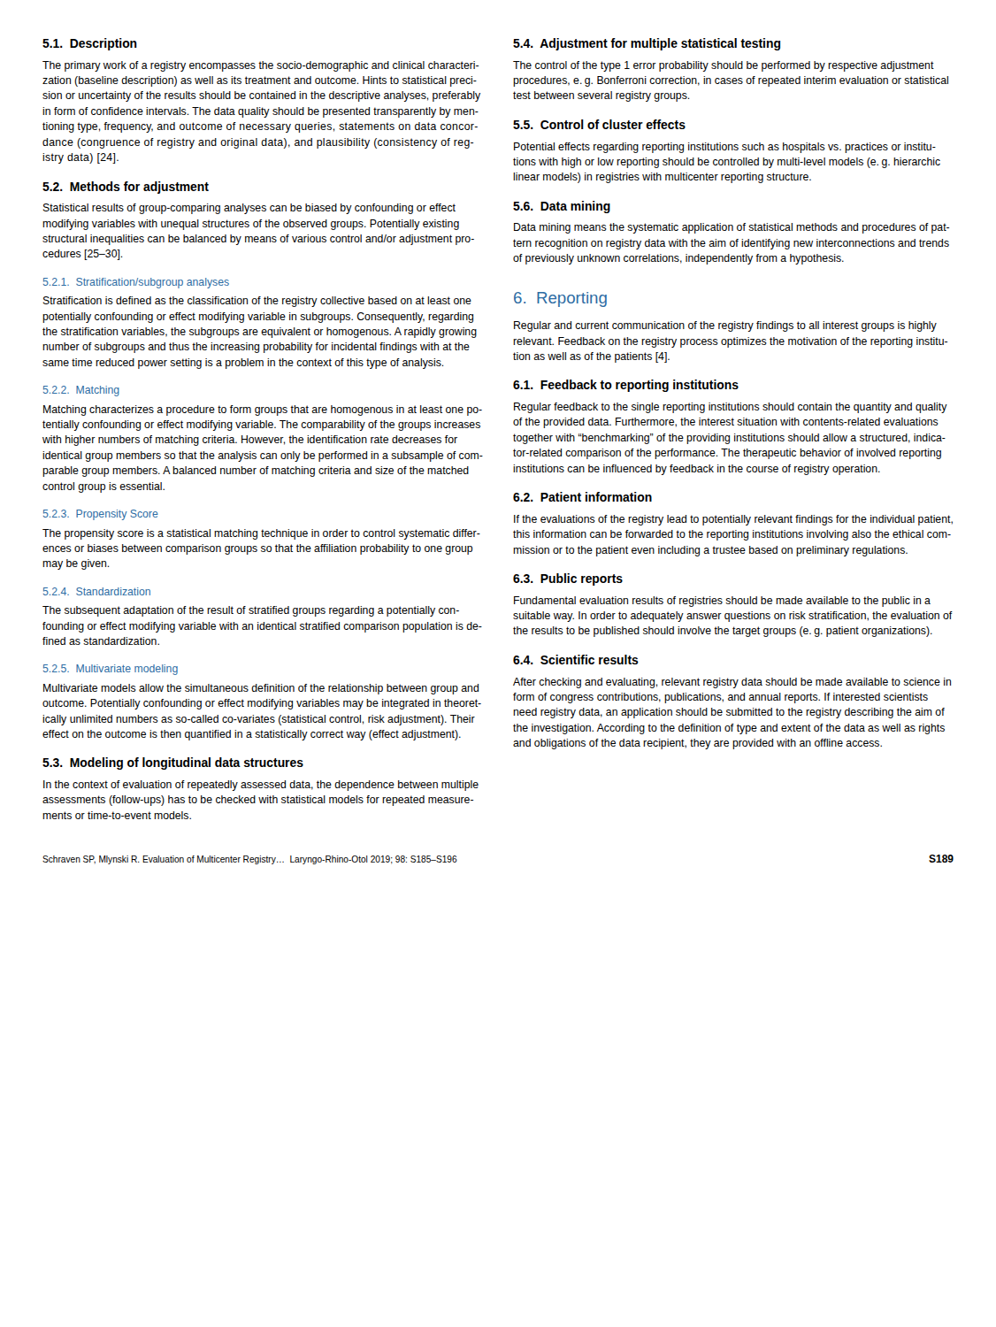5.1. Description
The primary work of a registry encompasses the socio-demographic and clinical characterization (baseline description) as well as its treatment and outcome. Hints to statistical precision or uncertainty of the results should be contained in the descriptive analyses, preferably in form of confidence intervals. The data quality should be presented transparently by mentioning type, frequency, and outcome of necessary queries, statements on data concordance (congruence of registry and original data), and plausibility (consistency of registry data) [24].
5.2. Methods for adjustment
Statistical results of group-comparing analyses can be biased by confounding or effect modifying variables with unequal structures of the observed groups. Potentially existing structural inequalities can be balanced by means of various control and/or adjustment procedures [25–30].
5.2.1. Stratification/subgroup analyses
Stratification is defined as the classification of the registry collective based on at least one potentially confounding or effect modifying variable in subgroups. Consequently, regarding the stratification variables, the subgroups are equivalent or homogenous. A rapidly growing number of subgroups and thus the increasing probability for incidental findings with at the same time reduced power setting is a problem in the context of this type of analysis.
5.2.2. Matching
Matching characterizes a procedure to form groups that are homogenous in at least one potentially confounding or effect modifying variable. The comparability of the groups increases with higher numbers of matching criteria. However, the identification rate decreases for identical group members so that the analysis can only be performed in a subsample of comparable group members. A balanced number of matching criteria and size of the matched control group is essential.
5.2.3. Propensity Score
The propensity score is a statistical matching technique in order to control systematic differences or biases between comparison groups so that the affiliation probability to one group may be given.
5.2.4. Standardization
The subsequent adaptation of the result of stratified groups regarding a potentially confounding or effect modifying variable with an identical stratified comparison population is defined as standardization.
5.2.5. Multivariate modeling
Multivariate models allow the simultaneous definition of the relationship between group and outcome. Potentially confounding or effect modifying variables may be integrated in theoretically unlimited numbers as so-called co-variates (statistical control, risk adjustment). Their effect on the outcome is then quantified in a statistically correct way (effect adjustment).
5.3. Modeling of longitudinal data structures
In the context of evaluation of repeatedly assessed data, the dependence between multiple assessments (follow-ups) has to be checked with statistical models for repeated measurements or time-to-event models.
5.4. Adjustment for multiple statistical testing
The control of the type 1 error probability should be performed by respective adjustment procedures, e. g. Bonferroni correction, in cases of repeated interim evaluation or statistical test between several registry groups.
5.5. Control of cluster effects
Potential effects regarding reporting institutions such as hospitals vs. practices or institutions with high or low reporting should be controlled by multi-level models (e. g. hierarchic linear models) in registries with multicenter reporting structure.
5.6. Data mining
Data mining means the systematic application of statistical methods and procedures of pattern recognition on registry data with the aim of identifying new interconnections and trends of previously unknown correlations, independently from a hypothesis.
6. Reporting
Regular and current communication of the registry findings to all interest groups is highly relevant. Feedback on the registry process optimizes the motivation of the reporting institution as well as of the patients [4].
6.1. Feedback to reporting institutions
Regular feedback to the single reporting institutions should contain the quantity and quality of the provided data. Furthermore, the interest situation with contents-related evaluations together with “benchmarking” of the providing institutions should allow a structured, indicator-related comparison of the performance. The therapeutic behavior of involved reporting institutions can be influenced by feedback in the course of registry operation.
6.2. Patient information
If the evaluations of the registry lead to potentially relevant findings for the individual patient, this information can be forwarded to the reporting institutions involving also the ethical commission or to the patient even including a trustee based on preliminary regulations.
6.3. Public reports
Fundamental evaluation results of registries should be made available to the public in a suitable way. In order to adequately answer questions on risk stratification, the evaluation of the results to be published should involve the target groups (e. g. patient organizations).
6.4. Scientific results
After checking and evaluating, relevant registry data should be made available to science in form of congress contributions, publications, and annual reports. If interested scientists need registry data, an application should be submitted to the registry describing the aim of the investigation. According to the definition of type and extent of the data as well as rights and obligations of the data recipient, they are provided with an offline access.
Schraven SP, Mlynski R. Evaluation of Multicenter Registry… Laryngo-Rhino-Otol 2019; 98: S185–S196 S189